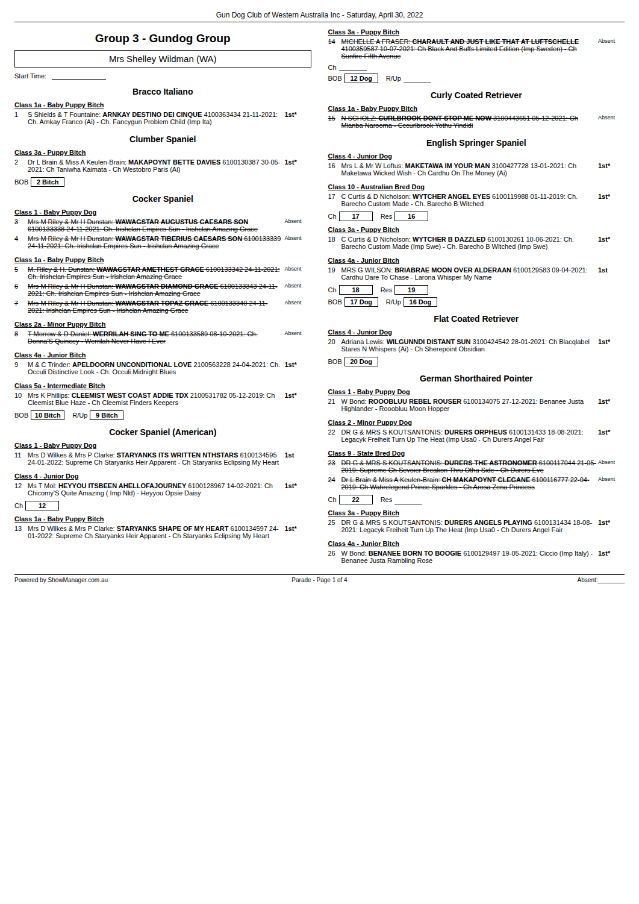Gun Dog Club of Western Australia Inc - Saturday, April 30, 2022
Group 3 - Gundog Group
Mrs Shelley Wildman (WA)
Start Time:
Bracco Italiano
Class 1a - Baby Puppy Bitch
| 1 | S Shields & T Fountaine: ARNKAY DESTINO DEI CINQUE 4100363434 21-11-2021: Ch. Arnkay Franco (Ai) - Ch. Fancygun Problem Child (Imp Ita) | 1st* |
Clumber Spaniel
Class 3a - Puppy Bitch
| 2 | Dr L Brain & Miss A Keulen-Brain: MAKAPOYNT BETTE DAVIES 6100130387 30-05-2021: Ch Taniwha Kaimata - Ch Westobro Paris (Ai) | 1st* |
BOB 2 Bitch
Cocker Spaniel
Class 1 - Baby Puppy Dog
| 3 | Mrs M Riley & Mr H Dunstan: WAWAGSTAR AUGUSTUS CAESARS SON 6100133338 24-11-2021: Ch. Irishclan Empires Sun - Irishclan Amazing Grace | Absent |
| 4 | Mrs M Riley & Mr H Dunstan: WAWAGSTAR TIBERIUS CAESARS SON 6100133339 24-11-2021: Ch. Irishclan Empires Sun - Irishclan Amazing Grace | Absent |
Class 1a - Baby Puppy Bitch
| 5 | M. Riley & H. Dunstan: WAWAGSTAR AMETHEST GRACE 6100133342 24-11-2021: Ch. Irishclan Empires Sun - Irishclan Amazing Grace | Absent |
| 6 | Mrs M Riley & Mr H Dunstan: WAWAGSTAR DIAMOND GRACE 6100133343 24-11-2021: Ch. Irishclan Empires Sun - Irishclan Amazing Grace | Absent |
| 7 | Mrs M Riley & Mr H Dunstan: WAWAGSTAR TOPAZ GRACE 6100133340 24-11-2021: Irishclan Empires Sun - Irishclan Amazing Grace | Absent |
Class 2a - Minor Puppy Bitch
| 8 | T Morrow & D Daniel: WERRILAH SING TO ME 6100133589 08-10-2021: Ch. Donna'S Quincey - Werrilah Never Have I Ever | Absent |
Class 4a - Junior Bitch
| 9 | M & C Trinder: APELDOORN UNCONDITIONAL LOVE 2100563228 24-04-2021: Ch. Occuli Distinctive Look - Ch. Occuli Midnight Blues | 1st* |
Class 5a - Intermediate Bitch
| 10 | Mrs K Phillips: CLEEMIST WEST COAST ADDIE TDX 2100531782 05-12-2019: Ch Cleemist Blue Haze - Ch Cleemist Finders Keepers | 1st* |
BOB 10 Bitch R/Up 9 Bitch
Cocker Spaniel (American)
Class 1 - Baby Puppy Dog
| 11 | Mrs D Wilkes & Mrs P Clarke: STARYANKS ITS WRITTEN NTHSTARS 6100134595 24-01-2022: Supreme Ch Staryanks Heir Apparent - Ch Staryanks Eclipsing My Heart | 1st |
Class 4 - Junior Dog
| 12 | Ms T Mol: HEYYOU ITSBEEN AHELLOFAJOURNEY 6100128967 14-02-2021: Ch Chicomy'S Quite Amazing ( Imp Nld) - Heyyou Opsie Daisy | 1st* |
Ch 12
Class 1a - Baby Puppy Bitch
| 13 | Mrs D Wilkes & Mrs P Clarke: STARYANKS SHAPE OF MY HEART 6100134597 24-01-2022: Supreme Ch Staryanks Heir Apparent - Ch Staryanks Eclipsing My Heart | 1st* |
Class 3a - Puppy Bitch
| 14 | MICHELLE A FRASER: CHARAULT AND JUST LIKE THAT AT LUFTSCHELLE 4100359587 10-07-2021: Ch Black And Buffs Limited Edition (Imp Sweden) - Ch Sunfire Fifth Avenue | Absent |
Ch
BOB 12 Dog R/Up
Curly Coated Retriever
Class 1a - Baby Puppy Bitch
| 15 | N SCHOLZ: CURLBROOK DONT STOP ME NOW 3100443651 05-12-2021: Ch Mianba Narooma - Cccurlbrook Yothu Yindidi | Absent |
English Springer Spaniel
Class 4 - Junior Dog
| 16 | Mrs L & Mr W Loftus: MAKETAWA IM YOUR MAN 3100427728 13-01-2021: Ch Maketawa Wicked Wish - Ch Cardhu On The Money (Ai) | 1st* |
Class 10 - Australian Bred Dog
| 17 | C Curtis & D Nicholson: WYTCHER ANGEL EYES 6100119988 01-11-2019: Ch. Barecho Custom Made - Ch. Barecho B Witched | 1st* |
Ch 17 Res 16
Class 3a - Puppy Bitch
| 18 | C Curtis & D Nicholson: WYTCHER B DAZZLED 6100130261 10-06-2021: Ch. Barecho Custom Made (Imp Swe) - Ch. Barecho B Witched (Imp Swe) | 1st* |
Class 4a - Junior Bitch
| 19 | MRS G WILSON: BRIABRAE MOON OVER ALDERAAN 6100129583 09-04-2021: Cardhu Dare To Chase - Larona Whisper My Name | 1st |
Ch 18 Res 19
BOB 17 Dog R/Up 16 Dog
Flat Coated Retriever
Class 4 - Junior Dog
| 20 | Adriana Lewis: WILGUNNDI DISTANT SUN 3100424542 28-01-2021: Ch Blacqlabel Stares N Whispers (Ai) - Ch Sherepoint Obsidian | 1st* |
BOB 20 Dog
German Shorthaired Pointer
Class 1 - Baby Puppy Dog
| 21 | W Bond: ROOOBLUU REBEL ROUSER 6100134075 27-12-2021: Benanee Justa Highlander - Rooobluu Moon Hopper | 1st* |
Class 2 - Minor Puppy Dog
| 22 | DR G & MRS S KOUTSANTONIS: DURERS ORPHEUS 6100131433 18-08-2021: Legacyk Freiheit Turn Up The Heat (Imp Usa0 - Ch Durers Angel Fair | 1st* |
Class 9 - State Bred Dog
| 23 | DR G & MRS S KOUTSANTONIS: DURERS THE ASTRONOMER 6100117044 21-05-2019: Supreme Ch Sevoier Breakon Thru Otha Side - Ch Durers Eve | Absent |
| 24 | Dr L Brain & Miss A Keulen-Brain: CH MAKAPOYNT CLEGANE 6100116777 22-04-2019: Ch Wahrelegend Prince Sparkles - Ch Arosa Zena Princess | Absent |
Ch 22 Res
Class 3a - Puppy Bitch
| 25 | DR G & MRS S KOUTSANTONIS: DURERS ANGELS PLAYING 6100131434 18-08-2021: Legacyk Freiheit Turn Up The Heat (Imp Usa0 - Ch Durers Angel Fair | 1st* |
Class 4a - Junior Bitch
| 26 | W Bond: BENANEE BORN TO BOOGIE 6100129497 19-05-2021: Ciccio (Imp Italy) - Benanee Justa Rambling Rose | 1st* |
Powered by ShowManager.com.au
Parade - Page 1 of 4
Absent:________